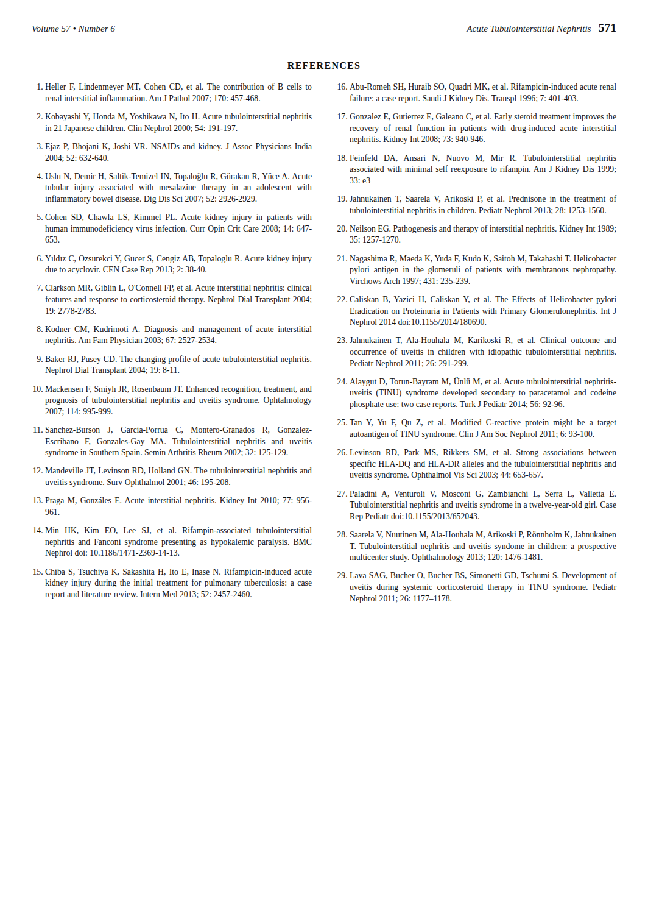Volume 57 • Number 6 Acute Tubulointerstitial Nephritis 571
References
Heller F, Lindenmeyer MT, Cohen CD, et al. The contribution of B cells to renal interstitial inflammation. Am J Pathol 2007; 170: 457-468.
Kobayashi Y, Honda M, Yoshikawa N, Ito H. Acute tubulointerstitial nephritis in 21 Japanese children. Clin Nephrol 2000; 54: 191-197.
Ejaz P, Bhojani K, Joshi VR. NSAIDs and kidney. J Assoc Physicians India 2004; 52: 632-640.
Uslu N, Demir H, Saltik-Temizel IN, Topaloğlu R, Gürakan R, Yüce A. Acute tubular injury associated with mesalazine therapy in an adolescent with inflammatory bowel disease. Dig Dis Sci 2007; 52: 2926-2929.
Cohen SD, Chawla LS, Kimmel PL. Acute kidney injury in patients with human immunodeficiency virus infection. Curr Opin Crit Care 2008; 14: 647-653.
Yıldız C, Ozsurekci Y, Gucer S, Cengiz AB, Topaloglu R. Acute kidney injury due to acyclovir. CEN Case Rep 2013; 2: 38-40.
Clarkson MR, Giblin L, O'Connell FP, et al. Acute interstitial nephritis: clinical features and response to corticosteroid therapy. Nephrol Dial Transplant 2004; 19: 2778-2783.
Kodner CM, Kudrimoti A. Diagnosis and management of acute interstitial nephritis. Am Fam Physician 2003; 67: 2527-2534.
Baker RJ, Pusey CD. The changing profile of acute tubulointerstitial nephritis. Nephrol Dial Transplant 2004; 19: 8-11.
Mackensen F, Smiyh JR, Rosenbaum JT. Enhanced recognition, treatment, and prognosis of tubulointerstitial nephritis and uveitis syndrome. Ophtalmology 2007; 114: 995-999.
Sanchez-Burson J, Garcia-Porrua C, Montero-Granados R, Gonzalez-Escribano F, Gonzales-Gay MA. Tubulointerstitial nephritis and uveitis syndrome in Southern Spain. Semin Arthritis Rheum 2002; 32: 125-129.
Mandeville JT, Levinson RD, Holland GN. The tubulointerstitial nephritis and uveitis syndrome. Surv Ophthalmol 2001; 46: 195-208.
Praga M, Gonzáles E. Acute interstitial nephritis. Kidney Int 2010; 77: 956-961.
Min HK, Kim EO, Lee SJ, et al. Rifampin-associated tubulointerstitial nephritis and Fanconi syndrome presenting as hypokalemic paralysis. BMC Nephrol doi: 10.1186/1471-2369-14-13.
Chiba S, Tsuchiya K, Sakashita H, Ito E, Inase N. Rifampicin-induced acute kidney injury during the initial treatment for pulmonary tuberculosis: a case report and literature review. Intern Med 2013; 52: 2457-2460.
Abu-Romeh SH, Huraib SO, Quadri MK, et al. Rifampicin-induced acute renal failure: a case report. Saudi J Kidney Dis. Transpl 1996; 7: 401-403.
Gonzalez E, Gutierrez E, Galeano C, et al. Early steroid treatment improves the recovery of renal function in patients with drug-induced acute interstitial nephritis. Kidney Int 2008; 73: 940-946.
Feinfeld DA, Ansari N, Nuovo M, Mir R. Tubulointerstitial nephritis associated with minimal self reexposure to rifampin. Am J Kidney Dis 1999; 33: e3
Jahnukainen T, Saarela V, Arikoski P, et al. Prednisone in the treatment of tubulointerstitial nephritis in children. Pediatr Nephrol 2013; 28: 1253-1560.
Neilson EG. Pathogenesis and therapy of interstitial nephritis. Kidney Int 1989; 35: 1257-1270.
Nagashima R, Maeda K, Yuda F, Kudo K, Saitoh M, Takahashi T. Helicobacter pylori antigen in the glomeruli of patients with membranous nephropathy. Virchows Arch 1997; 431: 235-239.
Caliskan B, Yazici H, Caliskan Y, et al. The Effects of Helicobacter pylori Eradication on Proteinuria in Patients with Primary Glomerulonephritis. Int J Nephrol 2014 doi:10.1155/2014/180690.
Jahnukainen T, Ala-Houhala M, Karikoski R, et al. Clinical outcome and occurrence of uveitis in children with idiopathic tubulointerstitial nephritis. Pediatr Nephrol 2011; 26: 291-299.
Alaygut D, Torun-Bayram M, Ünlü M, et al. Acute tubulointerstitial nephritis-uveitis (TINU) syndrome developed secondary to paracetamol and codeine phosphate use: two case reports. Turk J Pediatr 2014; 56: 92-96.
Tan Y, Yu F, Qu Z, et al. Modified C-reactive protein might be a target autoantigen of TINU syndrome. Clin J Am Soc Nephrol 2011; 6: 93-100.
Levinson RD, Park MS, Rikkers SM, et al. Strong associations between specific HLA-DQ and HLA-DR alleles and the tubulointerstitial nephritis and uveitis syndrome. Ophthalmol Vis Sci 2003; 44: 653-657.
Paladini A, Venturoli V, Mosconi G, Zambianchi L, Serra L, Valletta E. Tubulointerstitial nephritis and uveitis syndrome in a twelve-year-old girl. Case Rep Pediatr doi:10.1155/2013/652043.
Saarela V, Nuutinen M, Ala-Houhala M, Arikoski P, Rönnholm K, Jahnukainen T. Tubulointerstitial nephritis and uveitis syndome in children: a prospective multicenter study. Ophthalmology 2013; 120: 1476-1481.
Lava SAG, Bucher O, Bucher BS, Simonetti GD, Tschumi S. Development of uveitis during systemic corticosteroid therapy in TINU syndrome. Pediatr Nephrol 2011; 26: 1177–1178.